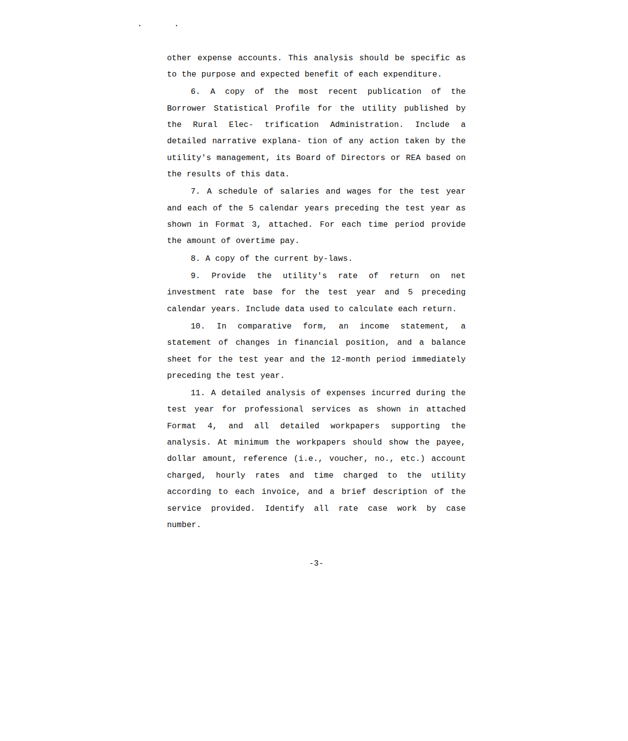. .
other expense accounts. This analysis should be specific as to the purpose and expected benefit of each expenditure.
6. A copy of the most recent publication of the Borrower Statistical Profile for the utility published by the Rural Elec- trification Administration. Include a detailed narrative explana- tion of any action taken by the utility's management, its Board of Directors or REA based on the results of this data.
7. A schedule of salaries and wages for the test year and each of the 5 calendar years preceding the test year as shown in Format 3, attached. For each time period provide the amount of overtime pay.
8. A copy of the current by-laws.
9. Provide the utility's rate of return on net investment rate base for the test year and 5 preceding calendar years. Include data used to calculate each return.
10. In comparative form, an income statement, a statement of changes in financial position, and a balance sheet for the test year and the 12-month period immediately preceding the test year.
11. A detailed analysis of expenses incurred during the test year for professional services as shown in attached Format 4, and all detailed workpapers supporting the analysis. At minimum the workpapers should show the payee, dollar amount, reference (i.e., voucher, no., etc.) account charged, hourly rates and time charged to the utility according to each invoice, and a brief description of the service provided. Identify all rate case work by case number.
-3-